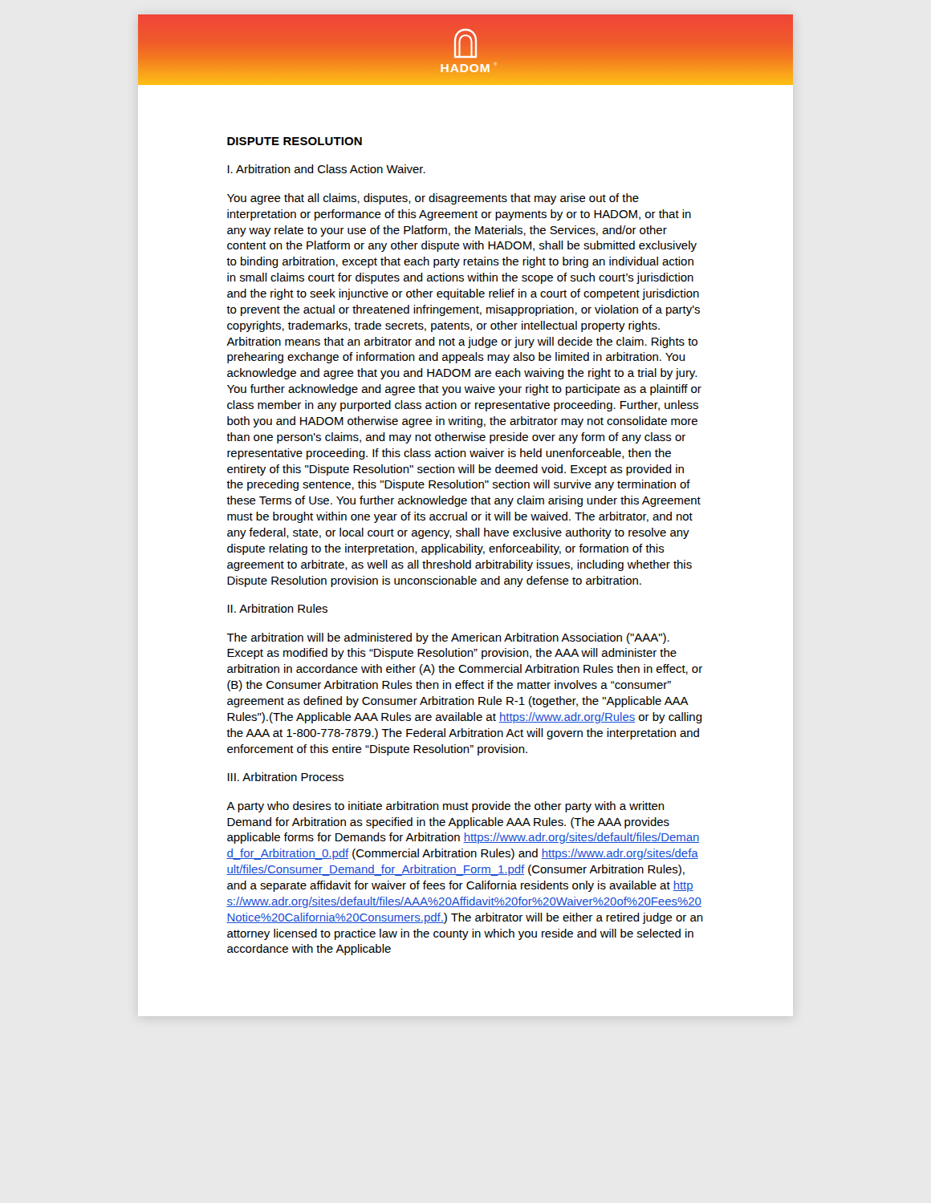HADOM®
DISPUTE RESOLUTION
I. Arbitration and Class Action Waiver.
You agree that all claims, disputes, or disagreements that may arise out of the interpretation or performance of this Agreement or payments by or to HADOM, or that in any way relate to your use of the Platform, the Materials, the Services, and/or other content on the Platform or any other dispute with HADOM, shall be submitted exclusively to binding arbitration, except that each party retains the right to bring an individual action in small claims court for disputes and actions within the scope of such court’s jurisdiction and the right to seek injunctive or other equitable relief in a court of competent jurisdiction to prevent the actual or threatened infringement, misappropriation, or violation of a party's copyrights, trademarks, trade secrets, patents, or other intellectual property rights. Arbitration means that an arbitrator and not a judge or jury will decide the claim. Rights to prehearing exchange of information and appeals may also be limited in arbitration. You acknowledge and agree that you and HADOM are each waiving the right to a trial by jury. You further acknowledge and agree that you waive your right to participate as a plaintiff or class member in any purported class action or representative proceeding. Further, unless both you and HADOM otherwise agree in writing, the arbitrator may not consolidate more than one person's claims, and may not otherwise preside over any form of any class or representative proceeding. If this class action waiver is held unenforceable, then the entirety of this "Dispute Resolution" section will be deemed void. Except as provided in the preceding sentence, this "Dispute Resolution" section will survive any termination of these Terms of Use. You further acknowledge that any claim arising under this Agreement must be brought within one year of its accrual or it will be waived. The arbitrator, and not any federal, state, or local court or agency, shall have exclusive authority to resolve any dispute relating to the interpretation, applicability, enforceability, or formation of this agreement to arbitrate, as well as all threshold arbitrability issues, including whether this Dispute Resolution provision is unconscionable and any defense to arbitration.
II. Arbitration Rules
The arbitration will be administered by the American Arbitration Association ("AAA"). Except as modified by this “Dispute Resolution” provision, the AAA will administer the arbitration in accordance with either (A) the Commercial Arbitration Rules then in effect, or (B) the Consumer Arbitration Rules then in effect if the matter involves a “consumer” agreement as defined by Consumer Arbitration Rule R-1 (together, the "Applicable AAA Rules").(The Applicable AAA Rules are available at https://www.adr.org/Rules or by calling the AAA at 1-800-778-7879.) The Federal Arbitration Act will govern the interpretation and enforcement of this entire “Dispute Resolution” provision.
III. Arbitration Process
A party who desires to initiate arbitration must provide the other party with a written Demand for Arbitration as specified in the Applicable AAA Rules. (The AAA provides applicable forms for Demands for Arbitration https://www.adr.org/sites/default/files/Demand_for_Arbitration_0.pdf (Commercial Arbitration Rules) and https://www.adr.org/sites/default/files/Consumer_Demand_for_Arbitration_Form_1.pdf (Consumer Arbitration Rules), and a separate affidavit for waiver of fees for California residents only is available at https://www.adr.org/sites/default/files/AAA%20Affidavit%20for%20Waiver%20of%20Fees%20Notice%20California%20Consumers.pdf.) The arbitrator will be either a retired judge or an attorney licensed to practice law in the county in which you reside and will be selected in accordance with the Applicable